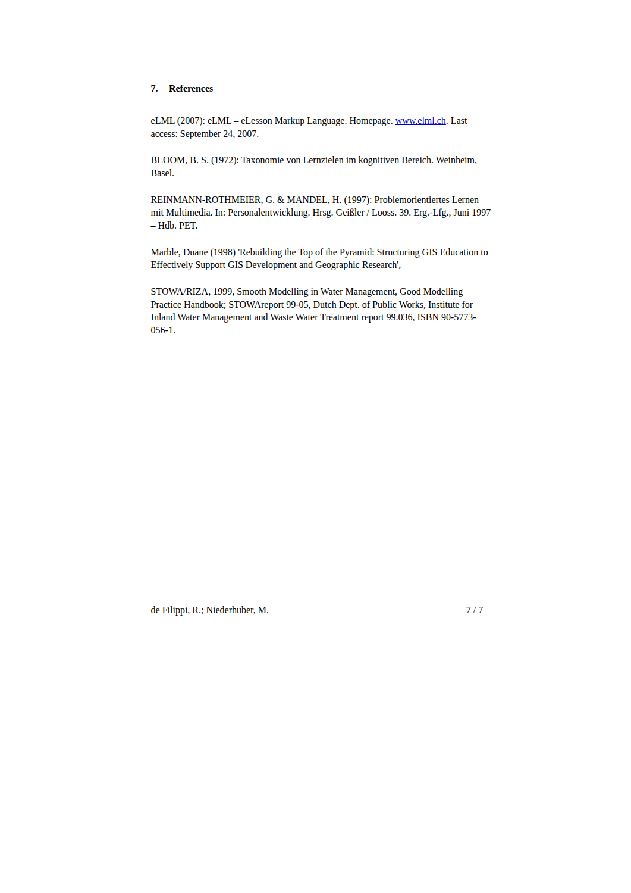7. References
eLML (2007): eLML – eLesson Markup Language. Homepage. www.elml.ch. Last access: September 24, 2007.
BLOOM, B. S. (1972): Taxonomie von Lernzielen im kognitiven Bereich. Weinheim, Basel.
REINMANN-ROTHMEIER, G. & MANDEL, H. (1997): Problemorientiertes Lernen mit Multimedia. In: Personalentwicklung. Hrsg. Geißler / Looss. 39. Erg.-Lfg., Juni 1997 – Hdb. PET.
Marble, Duane (1998) 'Rebuilding the Top of the Pyramid: Structuring GIS Education to Effectively Support GIS Development and Geographic Research',
STOWA/RIZA, 1999, Smooth Modelling in Water Management, Good Modelling Practice Handbook; STOWAreport 99-05, Dutch Dept. of Public Works, Institute for Inland Water Management and Waste Water Treatment report 99.036, ISBN 90-5773-056-1.
de Filippi, R.; Niederhuber, M.
7 / 7